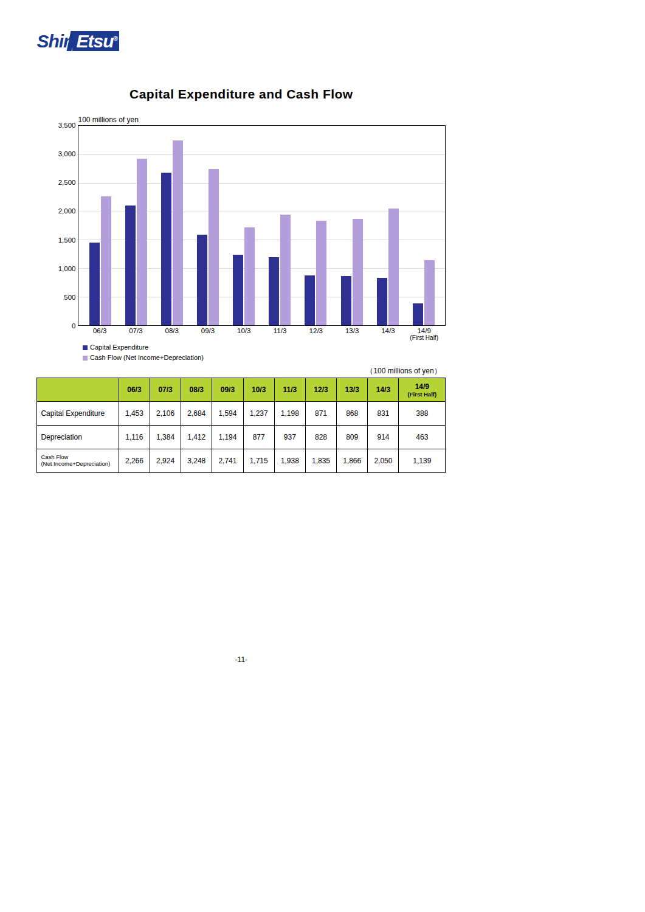ShinEtsu®
Capital Expenditure and Cash Flow
100 millions of yen
3,500 3,000 2,500 2,000 1,500 1,000 500 0
06/3
07/3
08/3
09/3
10/3
11/3
12/3
13/3
14/3
14/9(First Half)
Capital Expenditure
Cash Flow (Net Income+Depreciation)
（100 millions of yen）
| | 06/3 | 07/3 | 08/3 | 09/3 | 10/3 | 11/3 | 12/3 | 13/3 | 14/3 | 14/9 (First Half) |
| --- | --- | --- | --- | --- | --- | --- | --- | --- | --- | --- |
| Capital Expenditure | 1,453 | 2,106 | 2,684 | 1,594 | 1,237 | 1,198 | 871 | 868 | 831 | 388 |
| Depreciation | 1,116 | 1,384 | 1,412 | 1,194 | 877 | 937 | 828 | 809 | 914 | 463 |
| Cash Flow (Net Income+Depreciation) | 2,266 | 2,924 | 3,248 | 2,741 | 1,715 | 1,938 | 1,835 | 1,866 | 2,050 | 1,139 |
-11-